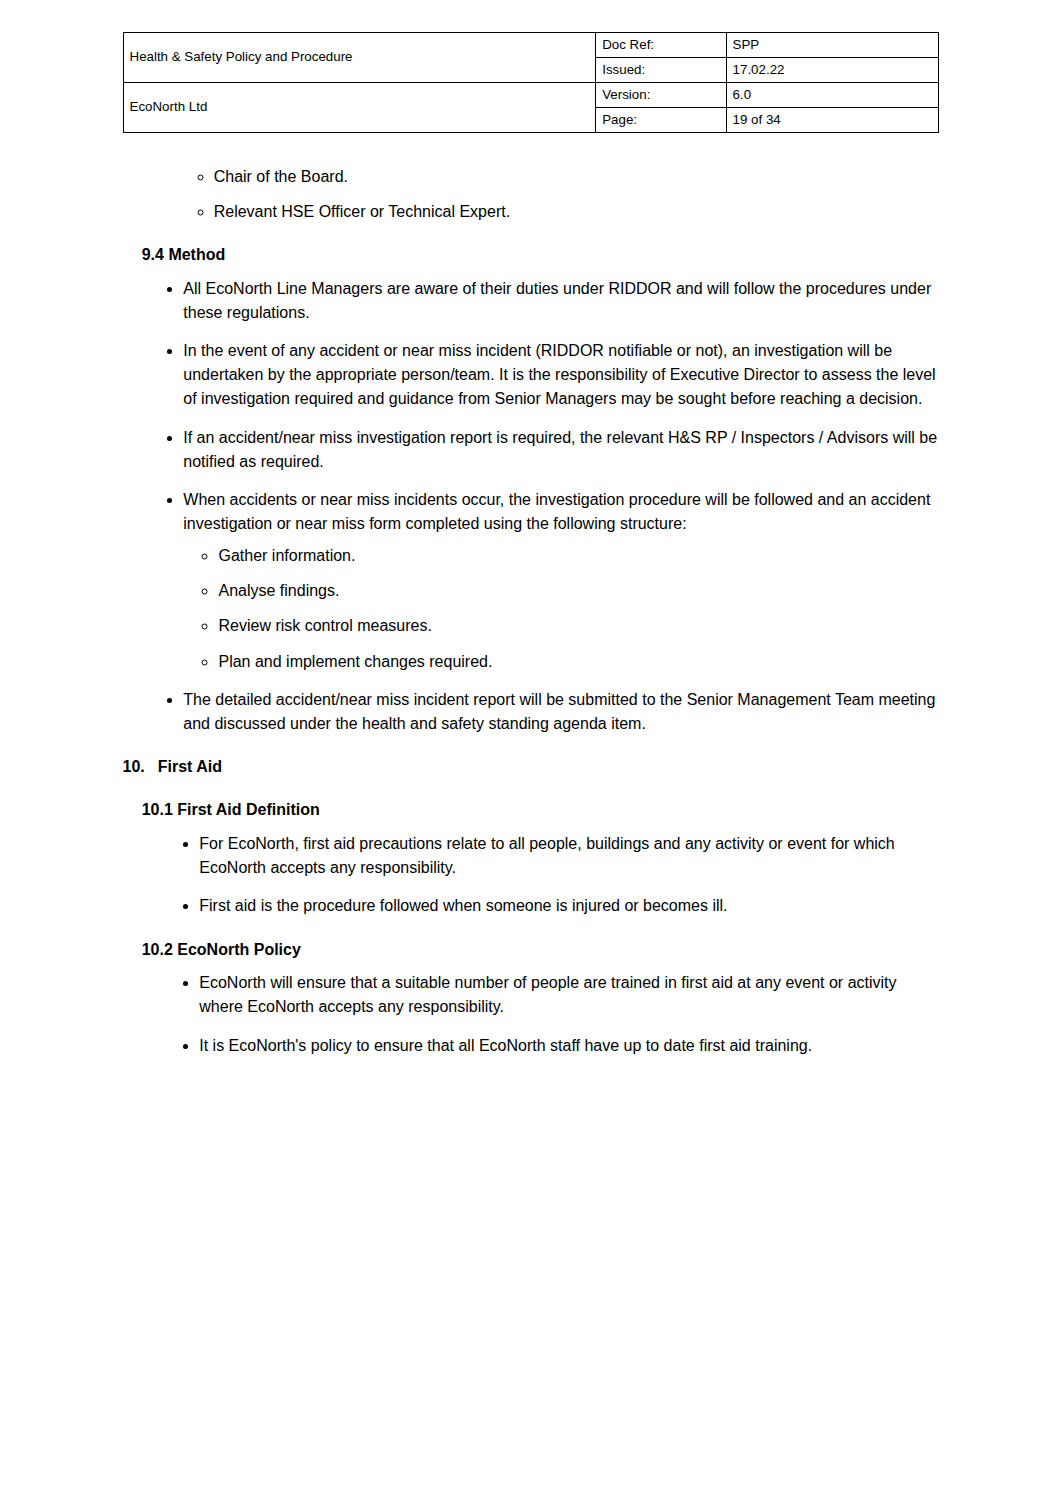| Health & Safety Policy and Procedure | Doc Ref: | SPP |
| Issued: | 17.02.22 |
| EcoNorth Ltd | Version: | 6.0 |
| Page: | 19 of 34 |
Chair of the Board.
Relevant HSE Officer or Technical Expert.
9.4 Method
All EcoNorth Line Managers are aware of their duties under RIDDOR and will follow the procedures under these regulations.
In the event of any accident or near miss incident (RIDDOR notifiable or not), an investigation will be undertaken by the appropriate person/team. It is the responsibility of Executive Director to assess the level of investigation required and guidance from Senior Managers may be sought before reaching a decision.
If an accident/near miss investigation report is required, the relevant H&S RP / Inspectors / Advisors will be notified as required.
When accidents or near miss incidents occur, the investigation procedure will be followed and an accident investigation or near miss form completed using the following structure:
Gather information.
Analyse findings.
Review risk control measures.
Plan and implement changes required.
The detailed accident/near miss incident report will be submitted to the Senior Management Team meeting and discussed under the health and safety standing agenda item.
10. First Aid
10.1 First Aid Definition
For EcoNorth, first aid precautions relate to all people, buildings and any activity or event for which EcoNorth accepts any responsibility.
First aid is the procedure followed when someone is injured or becomes ill.
10.2 EcoNorth Policy
EcoNorth will ensure that a suitable number of people are trained in first aid at any event or activity where EcoNorth accepts any responsibility.
It is EcoNorth's policy to ensure that all EcoNorth staff have up to date first aid training.